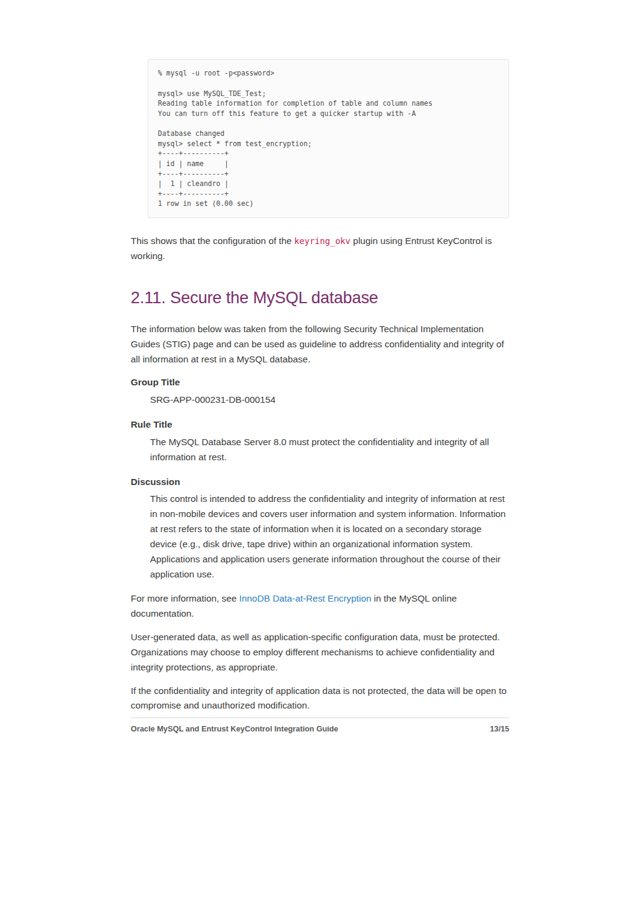% mysql -u root -p<password>

mysql> use MySQL_TDE_Test;
Reading table information for completion of table and column names
You can turn off this feature to get a quicker startup with -A

Database changed
mysql> select * from test_encryption;
+----+----------+
| id | name     |
+----+----------+
|  1 | cleandro |
+----+----------+
1 row in set (0.00 sec)
This shows that the configuration of the keyring_okv plugin using Entrust KeyControl is working.
2.11. Secure the MySQL database
The information below was taken from the following Security Technical Implementation Guides (STIG) page and can be used as guideline to address confidentiality and integrity of all information at rest in a MySQL database.
Group Title
SRG-APP-000231-DB-000154
Rule Title
The MySQL Database Server 8.0 must protect the confidentiality and integrity of all information at rest.
Discussion
This control is intended to address the confidentiality and integrity of information at rest in non-mobile devices and covers user information and system information. Information at rest refers to the state of information when it is located on a secondary storage device (e.g., disk drive, tape drive) within an organizational information system. Applications and application users generate information throughout the course of their application use.
For more information, see InnoDB Data-at-Rest Encryption in the MySQL online documentation.
User-generated data, as well as application-specific configuration data, must be protected. Organizations may choose to employ different mechanisms to achieve confidentiality and integrity protections, as appropriate.
If the confidentiality and integrity of application data is not protected, the data will be open to compromise and unauthorized modification.
Oracle MySQL and Entrust KeyControl Integration Guide 13/15